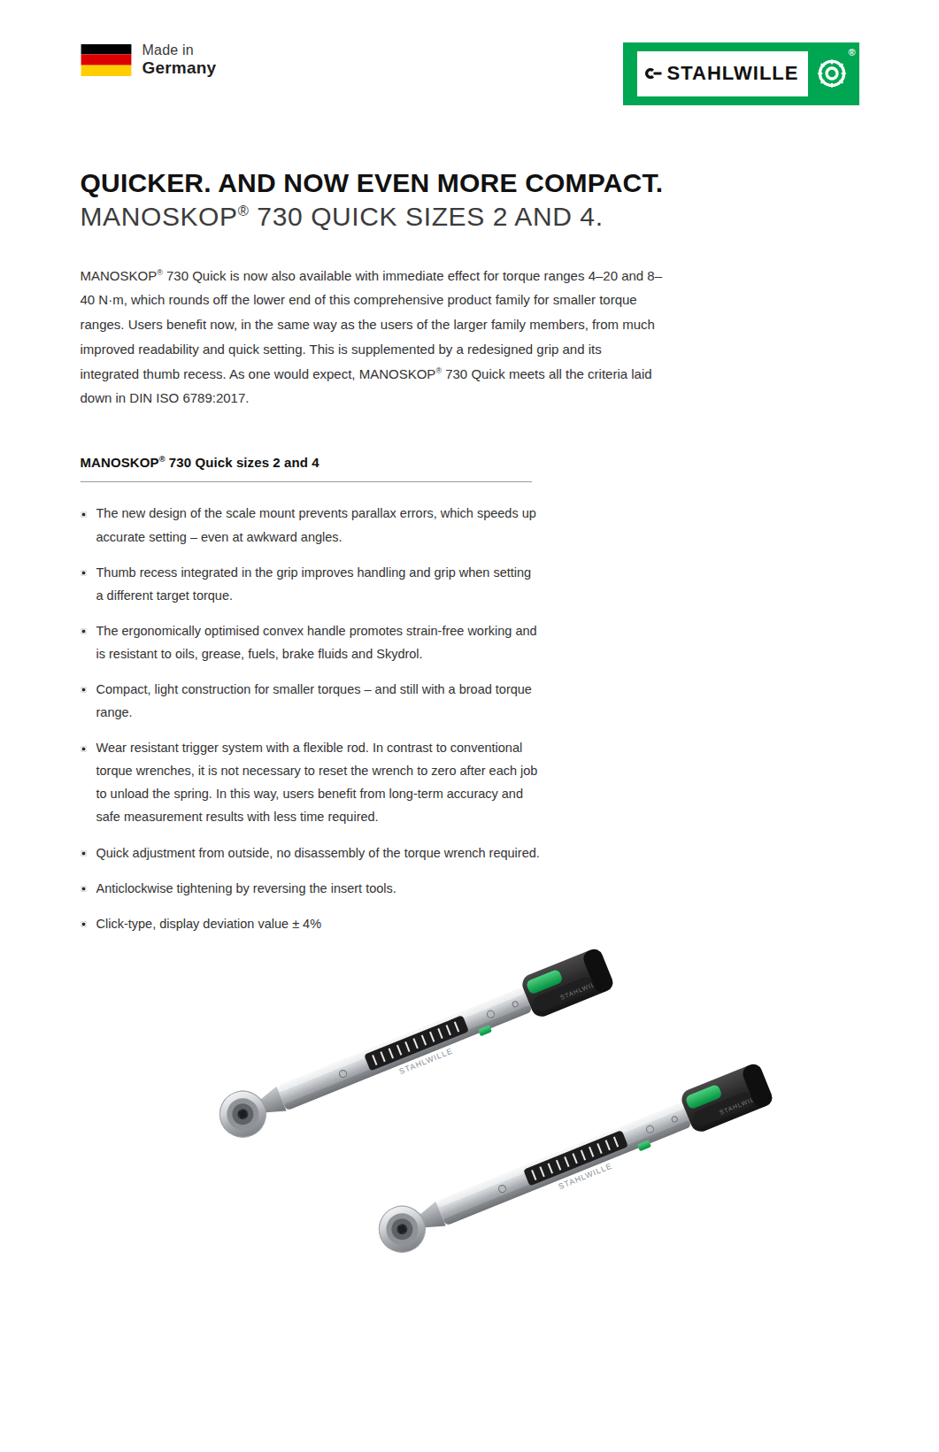Made in
Germany
®
STAHLWILLE
QUICKER. AND NOW EVEN MORE COMPACT. MANOSKOP® 730 QUICK SIZES 2 AND 4.
MANOSKOP® 730 Quick is now also available with immediate effect for torque ranges 4–20 and 8–40 N·m, which rounds off the lower end of this comprehensive product family for smaller torque ranges. Users benefit now, in the same way as the users of the larger family members, from much improved readability and quick setting. This is supplemented by a redesigned grip and its integrated thumb recess. As one would expect, MANOSKOP® 730 Quick meets all the criteria laid down in DIN ISO 6789:2017.
MANOSKOP® 730 Quick sizes 2 and 4
The new design of the scale mount prevents parallax errors, which speeds up accurate setting – even at awkward angles.
Thumb recess integrated in the grip improves handling and grip when setting a different target torque.
The ergonomically optimised convex handle promotes strain-free working and is resistant to oils, grease, fuels, brake fluids and Skydrol.
Compact, light construction for smaller torques – and still with a broad torque range.
Wear resistant trigger system with a flexible rod. In contrast to conventional torque wrenches, it is not necessary to reset the wrench to zero after each job to unload the spring. In this way, users benefit from long-term accuracy and safe measurement results with less time required.
Quick adjustment from outside, no disassembly of the torque wrench required.
Anticlockwise tightening by reversing the insert tools.
Click-type, display deviation value ± 4%
STAHLWILLE STAHLWILLE STAHLWILLE STAHLWILLE